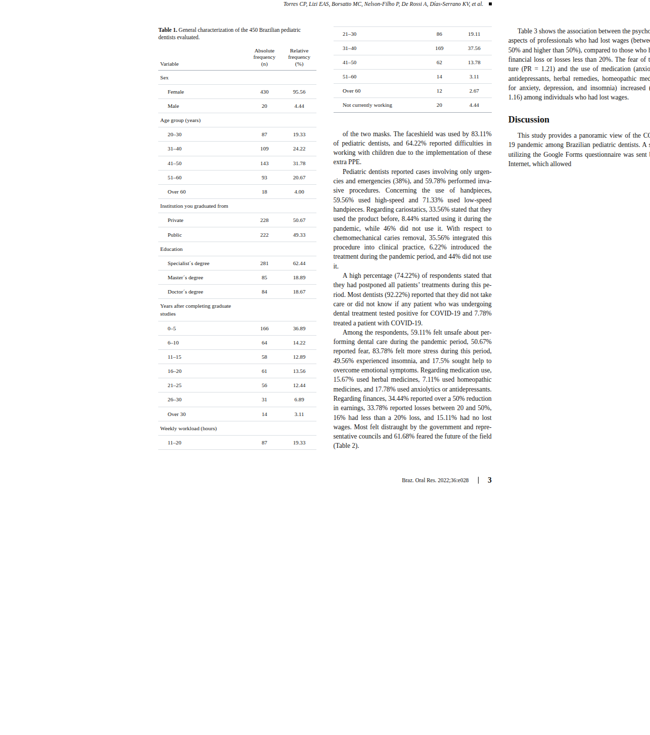Torres CP, Lizi EAS, Borsatto MC, Nelson-Filho P, De Rossi A, Días-Serrano KV, et al.
Table 1. General characterization of the 450 Brazilian pediatric dentists evaluated.
| Variable | Absolute frequency (n) | Relative frequency (%) |
| --- | --- | --- |
| Sex | | |
| Female | 430 | 95.56 |
| Male | 20 | 4.44 |
| Age group (years) | | |
| 20–30 | 87 | 19.33 |
| 31–40 | 109 | 24.22 |
| 41–50 | 143 | 31.78 |
| 51–60 | 93 | 20.67 |
| Over 60 | 18 | 4.00 |
| Institution you graduated from | | |
| Private | 228 | 50.67 |
| Public | 222 | 49.33 |
| Education | | |
| Specialist´s degree | 281 | 62.44 |
| Master´s degree | 85 | 18.89 |
| Doctor´s degree | 84 | 18.67 |
| Years after completing graduate studies | | |
| 0–5 | 166 | 36.89 |
| 6–10 | 64 | 14.22 |
| 11–15 | 58 | 12.89 |
| 16–20 | 61 | 13.56 |
| 21–25 | 56 | 12.44 |
| 26–30 | 31 | 6.89 |
| Over 30 | 14 | 3.11 |
| Weekly workload (hours) | | |
| 11–20 | 87 | 19.33 |
| 21–30 | 86 | 19.11 |
| 31–40 | 169 | 37.56 |
| 41–50 | 62 | 13.78 |
| 51–60 | 14 | 3.11 |
| Over 60 | 12 | 2.67 |
| Not currently working | 20 | 4.44 |
of the two masks. The faceshield was used by 83.11% of pediatric dentists, and 64.22% reported difficulties in working with children due to the implementation of these extra PPE.
Pediatric dentists reported cases involving only urgencies and emergencies (38%), and 59.78% performed invasive procedures. Concerning the use of handpieces, 59.56% used high-speed and 71.33% used low-speed handpieces. Regarding cariostatics, 33.56% stated that they used the product before, 8.44% started using it during the pandemic, while 46% did not use it. With respect to chemomechanical caries removal, 35.56% integrated this procedure into clinical practice, 6.22% introduced the treatment during the pandemic period, and 44% did not use it.
A high percentage (74.22%) of respondents stated that they had postponed all patients’ treatments during this period. Most dentists (92.22%) reported that they did not take care or did not know if any patient who was undergoing dental treatment tested positive for COVID-19 and 7.78% treated a patient with COVID-19.
Among the respondents, 59.11% felt unsafe about performing dental care during the pandemic period, 50.67% reported fear, 83.78% felt more stress during this period, 49.56% experienced insomnia, and 17.5% sought help to overcome emotional symptoms. Regarding medication use, 15.67% used herbal medicines, 7.11% used homeopathic medicines, and 17.78% used anxiolytics or antidepressants. Regarding finances, 34.44% reported over a 50% reduction in earnings, 33.78% reported losses between 20 and 50%, 16% had less than a 20% loss, and 15.11% had no lost wages. Most felt distraught by the government and representative councils and 61.68% feared the future of the field (Table 2).
Table 3 shows the association between the psychosocial aspects of professionals who had lost wages (between 20-50% and higher than 50%), compared to those who had no financial loss or losses less than 20%. The fear of the future (PR = 1.21) and the use of medication (anxiolytics, antidepressants, herbal remedies, homeopathic medicines for anxiety, depression, and insomnia) increased (PR = 1.16) among individuals who had lost wages.
Discussion
This study provides a panoramic view of the COVID-19 pandemic among Brazilian pediatric dentists. A survey utilizing the Google Forms questionnaire was sent by the Internet, which allowed
Braz. Oral Res. 2022;36:e028 3